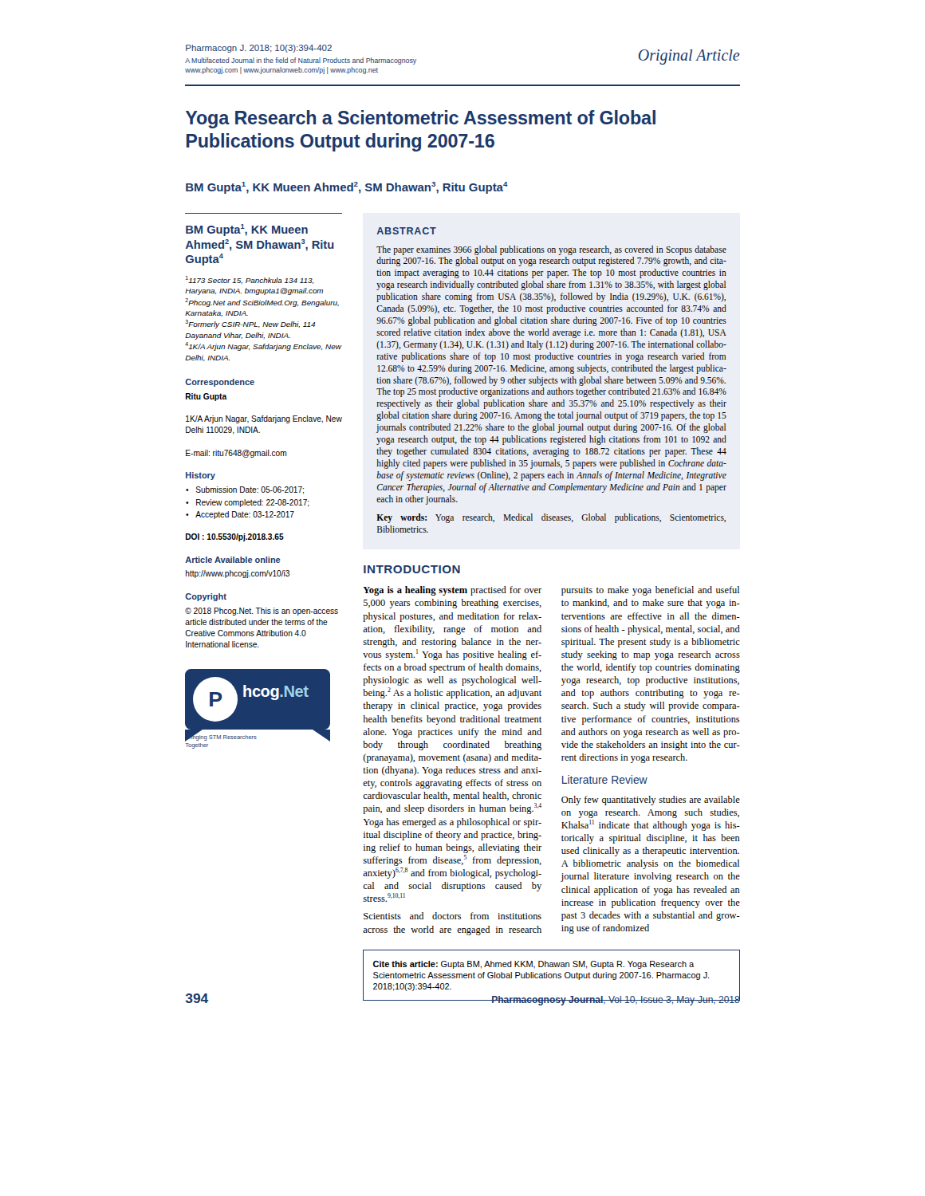Pharmacogn J. 2018; 10(3):394-402
A Multifaceted Journal in the field of Natural Products and Pharmacognosy
www.phcogj.com | www.journalonweb.com/pj | www.phcog.net
Original Article
Yoga Research a Scientometric Assessment of Global Publications Output during 2007-16
BM Gupta1, KK Mueen Ahmed2, SM Dhawan3, Ritu Gupta4
BM Gupta1, KK Mueen Ahmed2, SM Dhawan3, Ritu Gupta4
11173 Sector 15, Panchkula 134 113, Haryana, INDIA. bmgupta1@gmail.com
2Phcog.Net and SciBiolMed.Org, Bengaluru, Karnataka, INDIA.
3Formerly CSIR-NPL, New Delhi, 114 Dayanand Vihar, Delhi, INDIA.
41K/A Arjun Nagar, Safdarjang Enclave, New Delhi, INDIA.
Correspondence
Ritu Gupta
1K/A Arjun Nagar, Safdarjang Enclave, New Delhi 110029, INDIA.
E-mail: ritu7648@gmail.com
History
Submission Date: 05-06-2017;
Review completed: 22-08-2017;
Accepted Date: 03-12-2017
DOI : 10.5530/pj.2018.3.65
Article Available online
http://www.phcogj.com/v10/i3
Copyright
© 2018 Phcog.Net. This is an open-access article distributed under the terms of the Creative Commons Attribution 4.0 International license.
P
hcog.Net
Bringing STM Researchers
Together
ABSTRACT
The paper examines 3966 global publications on yoga research, as covered in Scopus database during 2007-16. The global output on yoga research output registered 7.79% growth, and citation impact averaging to 10.44 citations per paper. The top 10 most productive countries in yoga research individually contributed global share from 1.31% to 38.35%, with largest global publication share coming from USA (38.35%), followed by India (19.29%), U.K. (6.61%), Canada (5.09%), etc. Together, the 10 most productive countries accounted for 83.74% and 96.67% global publication and global citation share during 2007-16. Five of top 10 countries scored relative citation index above the world average i.e. more than 1: Canada (1.81), USA (1.37), Germany (1.34), U.K. (1.31) and Italy (1.12) during 2007-16. The international collaborative publications share of top 10 most productive countries in yoga research varied from 12.68% to 42.59% during 2007-16. Medicine, among subjects, contributed the largest publication share (78.67%), followed by 9 other subjects with global share between 5.09% and 9.56%. The top 25 most productive organizations and authors together contributed 21.63% and 16.84% respectively as their global publication share and 35.37% and 25.10% respectively as their global citation share during 2007-16. Among the total journal output of 3719 papers, the top 15 journals contributed 21.22% share to the global journal output during 2007-16. Of the global yoga research output, the top 44 publications registered high citations from 101 to 1092 and they together cumulated 8304 citations, averaging to 188.72 citations per paper. These 44 highly cited papers were published in 35 journals, 5 papers were published in Cochrane database of systematic reviews (Online), 2 papers each in Annals of Internal Medicine, Integrative Cancer Therapies, Journal of Alternative and Complementary Medicine and Pain and 1 paper each in other journals.
Key words: Yoga research, Medical diseases, Global publications, Scientometrics, Bibliometrics.
INTRODUCTION
Yoga is a healing system practised for over 5,000 years combining breathing exercises, physical postures, and meditation for relaxation, flexibility, range of motion and strength, and restoring balance in the nervous system.1 Yoga has positive healing effects on a broad spectrum of health domains, physiologic as well as psychological well-being.2 As a holistic application, an adjuvant therapy in clinical practice, yoga provides health benefits beyond traditional treatment alone. Yoga practices unify the mind and body through coordinated breathing (pranayama), movement (asana) and meditation (dhyana). Yoga reduces stress and anxiety, controls aggravating effects of stress on cardiovascular health, mental health, chronic pain, and sleep disorders in human being.3,4 Yoga has emerged as a philosophical or spiritual discipline of theory and practice, bringing relief to human beings, alleviating their sufferings from disease,5 from depression, anxiety)6,7,8 and from biological, psychological and social disruptions caused by stress.9,10,11
Scientists and doctors from institutions across the world are engaged in research pursuits to make yoga beneficial and useful to mankind, and to make sure that yoga interventions are effective in all the dimensions of health - physical, mental, social, and spiritual. The present study is a bibliometric study seeking to map yoga research across the world, identify top countries dominating yoga research, top productive institutions, and top authors contributing to yoga research. Such a study will provide comparative performance of countries, institutions and authors on yoga research as well as provide the stakeholders an insight into the current directions in yoga research.
Literature Review
Only few quantitatively studies are available on yoga research. Among such studies, Khalsa11 indicate that although yoga is historically a spiritual discipline, it has been used clinically as a therapeutic intervention. A bibliometric analysis on the biomedical journal literature involving research on the clinical application of yoga has revealed an increase in publication frequency over the past 3 decades with a substantial and growing use of randomized
Cite this article: Gupta BM, Ahmed KKM, Dhawan SM, Gupta R. Yoga Research a Scientometric Assessment of Global Publications Output during 2007-16. Pharmacog J. 2018;10(3):394-402.
394
Pharmacognosy Journal, Vol 10, Issue 3, May-Jun, 2018